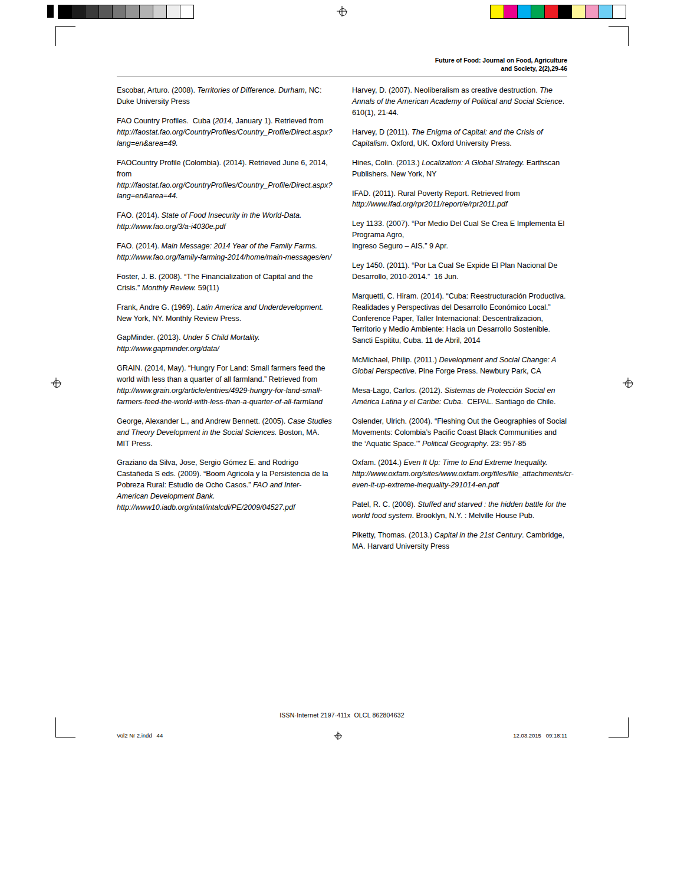Future of Food: Journal on Food, Agriculture
and Society, 2(2),29-46
Escobar, Arturo. (2008). Territories of Difference. Durham, NC: Duke University Press
FAO Country Profiles. Cuba (2014, January 1). Retrieved from http://faostat.fao.org/CountryProfiles/Country_Profile/Direct.aspx?lang=en&area=49.
FAOCountry Profile (Colombia). (2014). Retrieved June 6, 2014, from http://faostat.fao.org/CountryProfiles/Country_Profile/Direct.aspx?lang=en&area=44.
FAO. (2014). State of Food Insecurity in the World-Data. http://www.fao.org/3/a-i4030e.pdf
FAO. (2014). Main Message: 2014 Year of the Family Farms. http://www.fao.org/family-farming-2014/home/main-messages/en/
Foster, J. B. (2008). “The Financialization of Capital and the Crisis.” Monthly Review. 59(11)
Frank, Andre G. (1969). Latin America and Underdevelopment. New York, NY. Monthly Review Press.
GapMinder. (2013). Under 5 Child Mortality. http://www.gapminder.org/data/
GRAIN. (2014, May). “Hungry For Land: Small farmers feed the world with less than a quarter of all farmland.” Retrieved from http://www.grain.org/article/entries/4929-hungry-for-land-small-farmers-feed-the-world-with-less-than-a-quarter-of-all-farmland
George, Alexander L., and Andrew Bennett. (2005). Case Studies and Theory Development in the Social Sciences. Boston, MA. MIT Press.
Graziano da Silva, Jose, Sergio Gómez E. and Rodrigo Castañeda S eds. (2009). “Boom Agricola y la Persistencia de la Pobreza Rural: Estudio de Ocho Casos.” FAO and Inter-American Development Bank. http://www10.iadb.org/intal/intalcdi/PE/2009/04527.pdf
Harvey, D. (2007). Neoliberalism as creative destruction. The Annals of the American Academy of Political and Social Science. 610(1), 21-44.
Harvey, D (2011). The Enigma of Capital: and the Crisis of Capitalism. Oxford, UK. Oxford University Press.
Hines, Colin. (2013.) Localization: A Global Strategy. Earthscan Publishers. New York, NY
IFAD. (2011). Rural Poverty Report. Retrieved from http://www.ifad.org/rpr2011/report/e/rpr2011.pdf
Ley 1133. (2007). “Por Medio Del Cual Se Crea E Implementa El Programa Agro,
Ingreso Seguro – AIS.” 9 Apr.
Ley 1450. (2011). “Por La Cual Se Expide El Plan Nacional De Desarrollo, 2010-2014.” 16 Jun.
Marquetti, C. Hiram. (2014). “Cuba: Reestructuración Productiva. Realidades y Perspectivas del Desarrollo Económico Local.” Conference Paper, Taller Internacional: Descentralizacion, Territorio y Medio Ambiente: Hacia un Desarrollo Sostenible. Sancti Espititu, Cuba. 11 de Abril, 2014
McMichael, Philip. (2011.) Development and Social Change: A Global Perspective. Pine Forge Press. Newbury Park, CA
Mesa-Lago, Carlos. (2012). Sistemas de Protección Social en América Latina y el Caribe: Cuba. CEPAL. Santiago de Chile.
Oslender, Ulrich. (2004). “Fleshing Out the Geographies of Social Movements: Colombia’s Pacific Coast Black Communities and the ‘Aquatic Space.’” Political Geography. 23: 957-85
Oxfam. (2014.) Even It Up: Time to End Extreme Inequality. http://www.oxfam.org/sites/www.oxfam.org/files/file_attachments/cr-even-it-up-extreme-inequality-291014-en.pdf
Patel, R. C. (2008). Stuffed and starved : the hidden battle for the world food system. Brooklyn, N.Y. : Melville House Pub.
Piketty, Thomas. (2013.) Capital in the 21st Century. Cambridge, MA. Harvard University Press
ISSN-Internet 2197-411x OLCL 862804632
Vol2 Nr 2.indd 44
12.03.2015 09:18:11